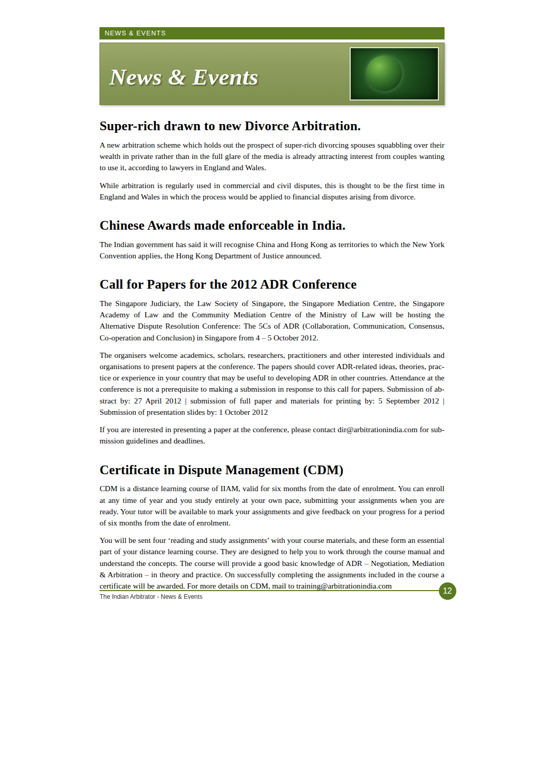NEWS & EVENTS
News & Events
Super-rich drawn to new Divorce Arbitration.
A new arbitration scheme which holds out the prospect of super-rich divorcing spouses squabbling over their wealth in private rather than in the full glare of the media is already attracting interest from couples wanting to use it, according to lawyers in England and Wales.
While arbitration is regularly used in commercial and civil disputes, this is thought to be the first time in England and Wales in which the process would be applied to financial disputes arising from divorce.
Chinese Awards made enforceable in India.
The Indian government has said it will recognise China and Hong Kong as territories to which the New York Convention applies, the Hong Kong Department of Justice announced.
Call for Papers for the 2012 ADR Conference
The Singapore Judiciary, the Law Society of Singapore, the Singapore Mediation Centre, the Singapore Academy of Law and the Community Mediation Centre of the Ministry of Law will be hosting the Alternative Dispute Resolution Conference: The 5Cs of ADR (Collaboration, Communication, Consensus, Co-operation and Conclusion) in Singapore from 4 – 5 October 2012.
The organisers welcome academics, scholars, researchers, practitioners and other interested individuals and organisations to present papers at the conference. The papers should cover ADR-related ideas, theories, practice or experience in your country that may be useful to developing ADR in other countries. Attendance at the conference is not a prerequisite to making a submission in response to this call for papers. Submission of abstract by: 27 April 2012 | submission of full paper and materials for printing by: 5 September 2012 | Submission of presentation slides by: 1 October 2012
If you are interested in presenting a paper at the conference, please contact dir@arbitrationindia.com for submission guidelines and deadlines.
Certificate in Dispute Management (CDM)
CDM is a distance learning course of IIAM, valid for six months from the date of enrolment. You can enroll at any time of year and you study entirely at your own pace, submitting your assignments when you are ready. Your tutor will be available to mark your assignments and give feedback on your progress for a period of six months from the date of enrolment.
You will be sent four ‘reading and study assignments’ with your course materials, and these form an essential part of your distance learning course. They are designed to help you to work through the course manual and understand the concepts. The course will provide a good basic knowledge of ADR – Negotiation, Mediation & Arbitration – in theory and practice. On successfully completing the assignments included in the course a certificate will be awarded. For more details on CDM, mail to training@arbitrationindia.com
The Indian Arbitrator - News & Events
12